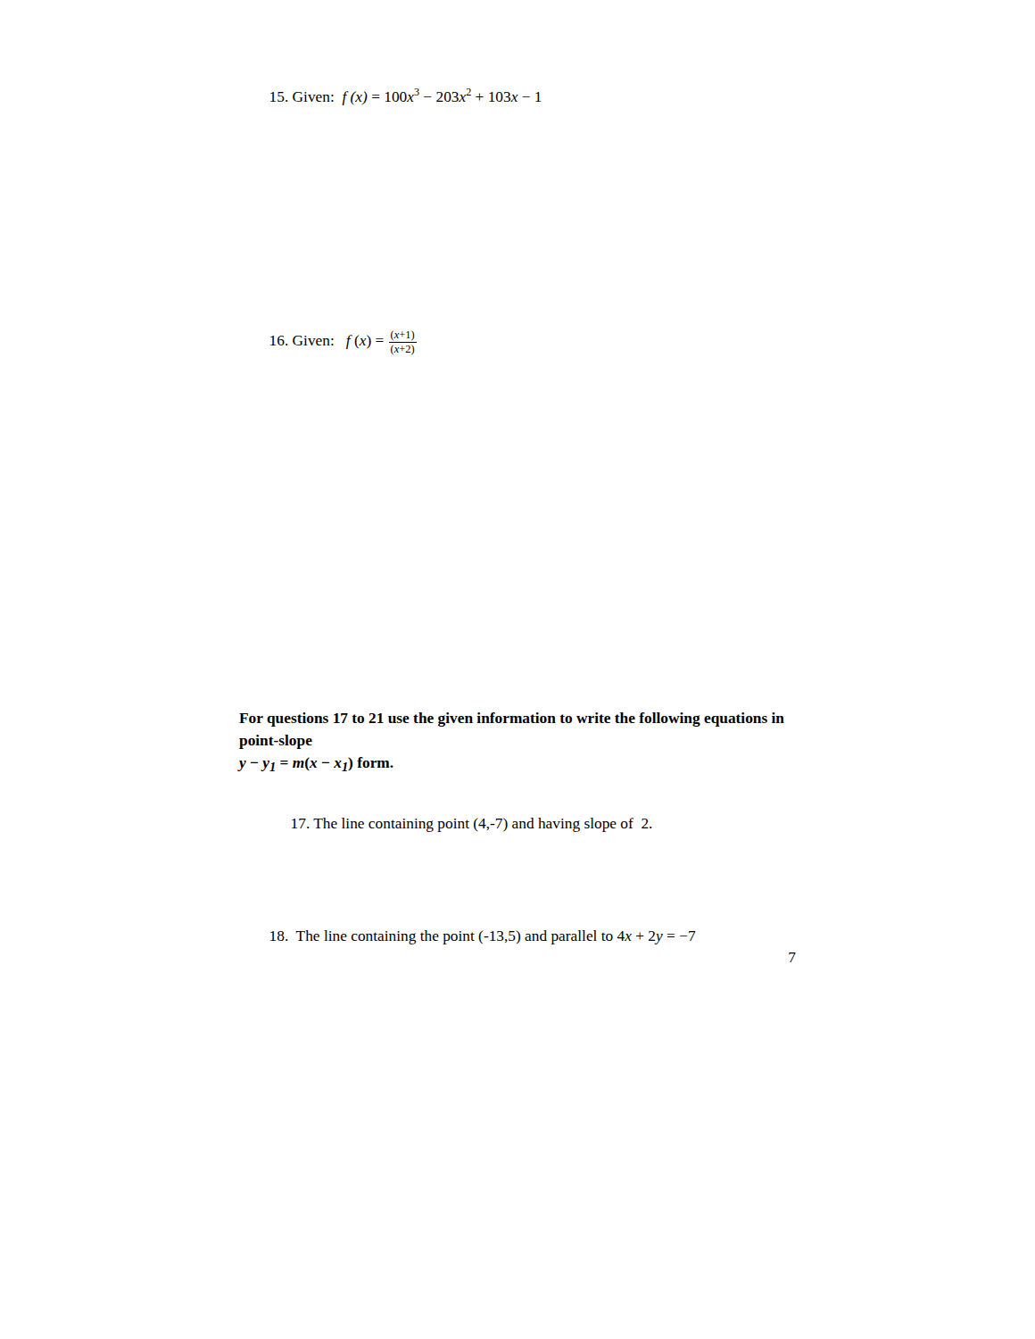15. Given: f (x) = 100x3 − 203x2 + 103x − 1
16. Given: f (x) = (x+1)(x+2)
For questions 17 to 21 use the given information to write the following equations in point-slope
y − y1 = m(x − x1) form.
17. The line containing point (4,-7) and having slope of 2.
18. The line containing the point (-13,5) and parallel to 4x + 2y = −7
7